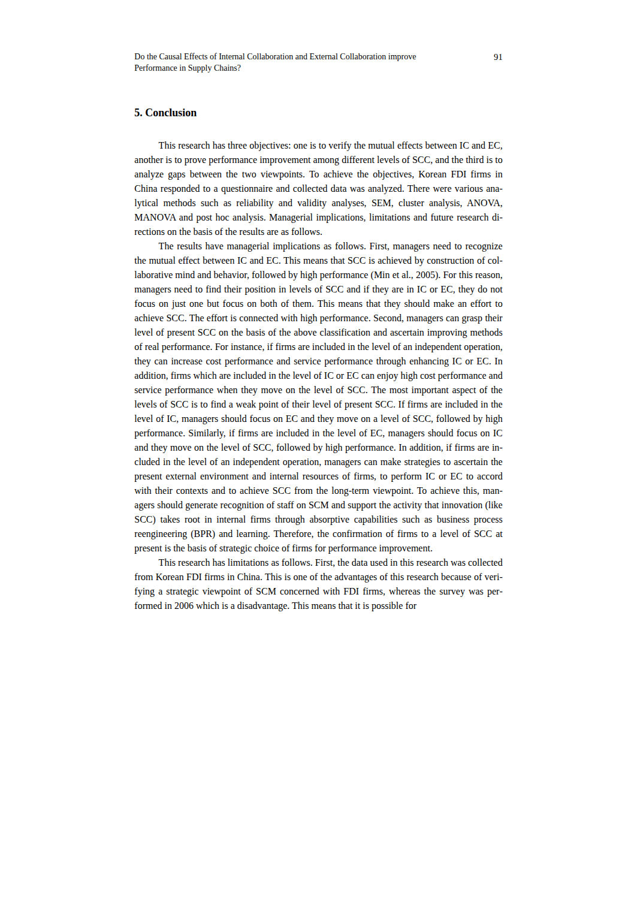Do the Causal Effects of Internal Collaboration and External Collaboration improve Performance in Supply Chains?
91
5. Conclusion
This research has three objectives: one is to verify the mutual effects between IC and EC, another is to prove performance improvement among different levels of SCC, and the third is to analyze gaps between the two viewpoints. To achieve the objectives, Korean FDI firms in China responded to a questionnaire and collected data was analyzed. There were various analytical methods such as reliability and validity analyses, SEM, cluster analysis, ANOVA, MANOVA and post hoc analysis. Managerial implications, limitations and future research directions on the basis of the results are as follows.
The results have managerial implications as follows. First, managers need to recognize the mutual effect between IC and EC. This means that SCC is achieved by construction of collaborative mind and behavior, followed by high performance (Min et al., 2005). For this reason, managers need to find their position in levels of SCC and if they are in IC or EC, they do not focus on just one but focus on both of them. This means that they should make an effort to achieve SCC. The effort is connected with high performance. Second, managers can grasp their level of present SCC on the basis of the above classification and ascertain improving methods of real performance. For instance, if firms are included in the level of an independent operation, they can increase cost performance and service performance through enhancing IC or EC. In addition, firms which are included in the level of IC or EC can enjoy high cost performance and service performance when they move on the level of SCC. The most important aspect of the levels of SCC is to find a weak point of their level of present SCC. If firms are included in the level of IC, managers should focus on EC and they move on a level of SCC, followed by high performance. Similarly, if firms are included in the level of EC, managers should focus on IC and they move on the level of SCC, followed by high performance. In addition, if firms are included in the level of an independent operation, managers can make strategies to ascertain the present external environment and internal resources of firms, to perform IC or EC to accord with their contexts and to achieve SCC from the long-term viewpoint. To achieve this, managers should generate recognition of staff on SCM and support the activity that innovation (like SCC) takes root in internal firms through absorptive capabilities such as business process reengineering (BPR) and learning. Therefore, the confirmation of firms to a level of SCC at present is the basis of strategic choice of firms for performance improvement.
This research has limitations as follows. First, the data used in this research was collected from Korean FDI firms in China. This is one of the advantages of this research because of verifying a strategic viewpoint of SCM concerned with FDI firms, whereas the survey was performed in 2006 which is a disadvantage. This means that it is possible for